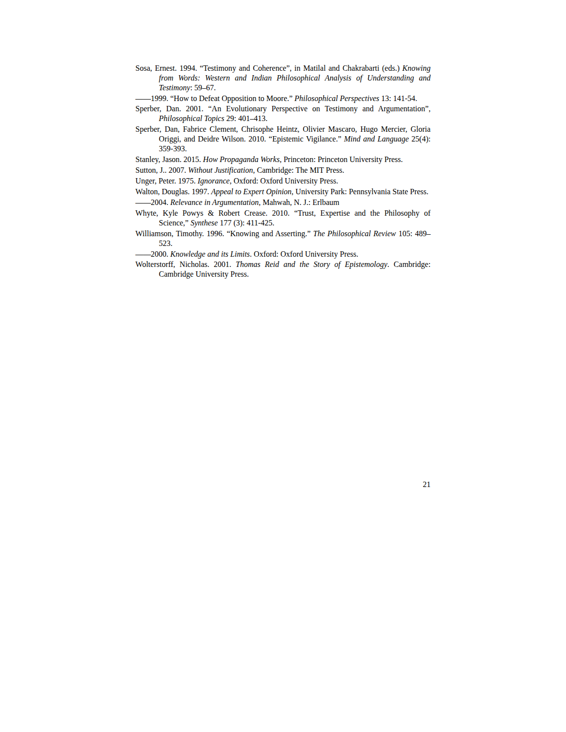Sosa, Ernest. 1994. “Testimony and Coherence”, in Matilal and Chakrabarti (eds.) Knowing from Words: Western and Indian Philosophical Analysis of Understanding and Testimony: 59–67.
——1999. “How to Defeat Opposition to Moore.” Philosophical Perspectives 13: 141-54.
Sperber, Dan. 2001. “An Evolutionary Perspective on Testimony and Argumentation”, Philosophical Topics 29: 401–413.
Sperber, Dan, Fabrice Clement, Chrisophe Heintz, Olivier Mascaro, Hugo Mercier, Gloria Origgi, and Deidre Wilson. 2010. “Epistemic Vigilance.” Mind and Language 25(4): 359-393.
Stanley, Jason. 2015. How Propaganda Works, Princeton: Princeton University Press.
Sutton, J.. 2007. Without Justification, Cambridge: The MIT Press.
Unger, Peter. 1975. Ignorance, Oxford: Oxford University Press.
Walton, Douglas. 1997. Appeal to Expert Opinion, University Park: Pennsylvania State Press.
——2004. Relevance in Argumentation, Mahwah, N. J.: Erlbaum
Whyte, Kyle Powys & Robert Crease. 2010. “Trust, Expertise and the Philosophy of Science,” Synthese 177 (3): 411-425.
Williamson, Timothy. 1996. “Knowing and Asserting.” The Philosophical Review 105: 489–523.
——2000. Knowledge and its Limits. Oxford: Oxford University Press.
Wolterstorff, Nicholas. 2001. Thomas Reid and the Story of Epistemology. Cambridge: Cambridge University Press.
21